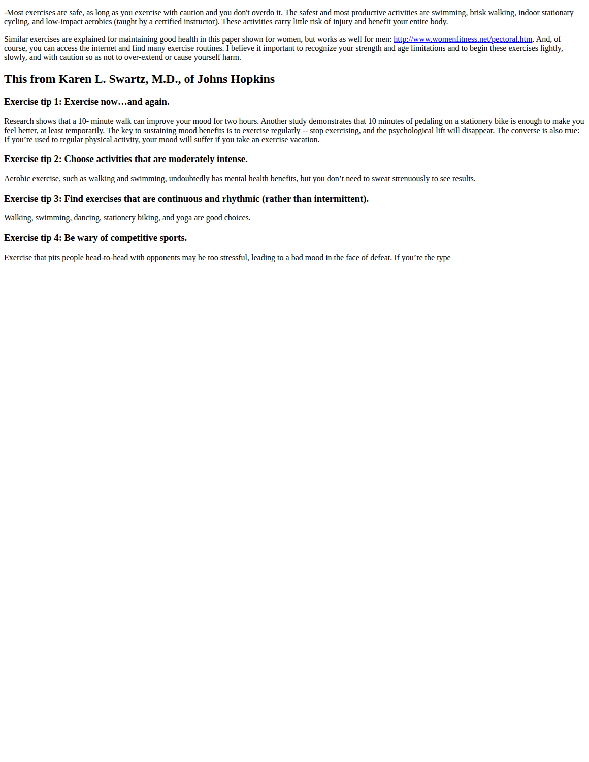-Most exercises are safe, as long as you exercise with caution and you don't overdo it. The safest and most productive activities are swimming, brisk walking, indoor stationary cycling, and low-impact aerobics (taught by a certified instructor). These activities carry little risk of injury and benefit your entire body.
Similar exercises are explained for maintaining good health in this paper shown for women, but works as well for men: http://www.womenfitness.net/pectoral.htm. And, of course, you can access the internet and find many exercise routines. I believe it important to recognize your strength and age limitations and to begin these exercises lightly, slowly, and with caution so as not to over-extend or cause yourself harm.
This from Karen L. Swartz, M.D., of Johns Hopkins
Exercise tip 1: Exercise now…and again.
Research shows that a 10- minute walk can improve your mood for two hours. Another study demonstrates that 10 minutes of pedaling on a stationery bike is enough to make you feel better, at least temporarily. The key to sustaining mood benefits is to exercise regularly -- stop exercising, and the psychological lift will disappear. The converse is also true: If you’re used to regular physical activity, your mood will suffer if you take an exercise vacation.
Exercise tip 2: Choose activities that are moderately intense.
Aerobic exercise, such as walking and swimming, undoubtedly has mental health benefits, but you don’t need to sweat strenuously to see results.
Exercise tip 3: Find exercises that are continuous and rhythmic (rather than intermittent).
Walking, swimming, dancing, stationery biking, and yoga are good choices.
Exercise tip 4: Be wary of competitive sports.
Exercise that pits people head-to-head with opponents may be too stressful, leading to a bad mood in the face of defeat. If you’re the type